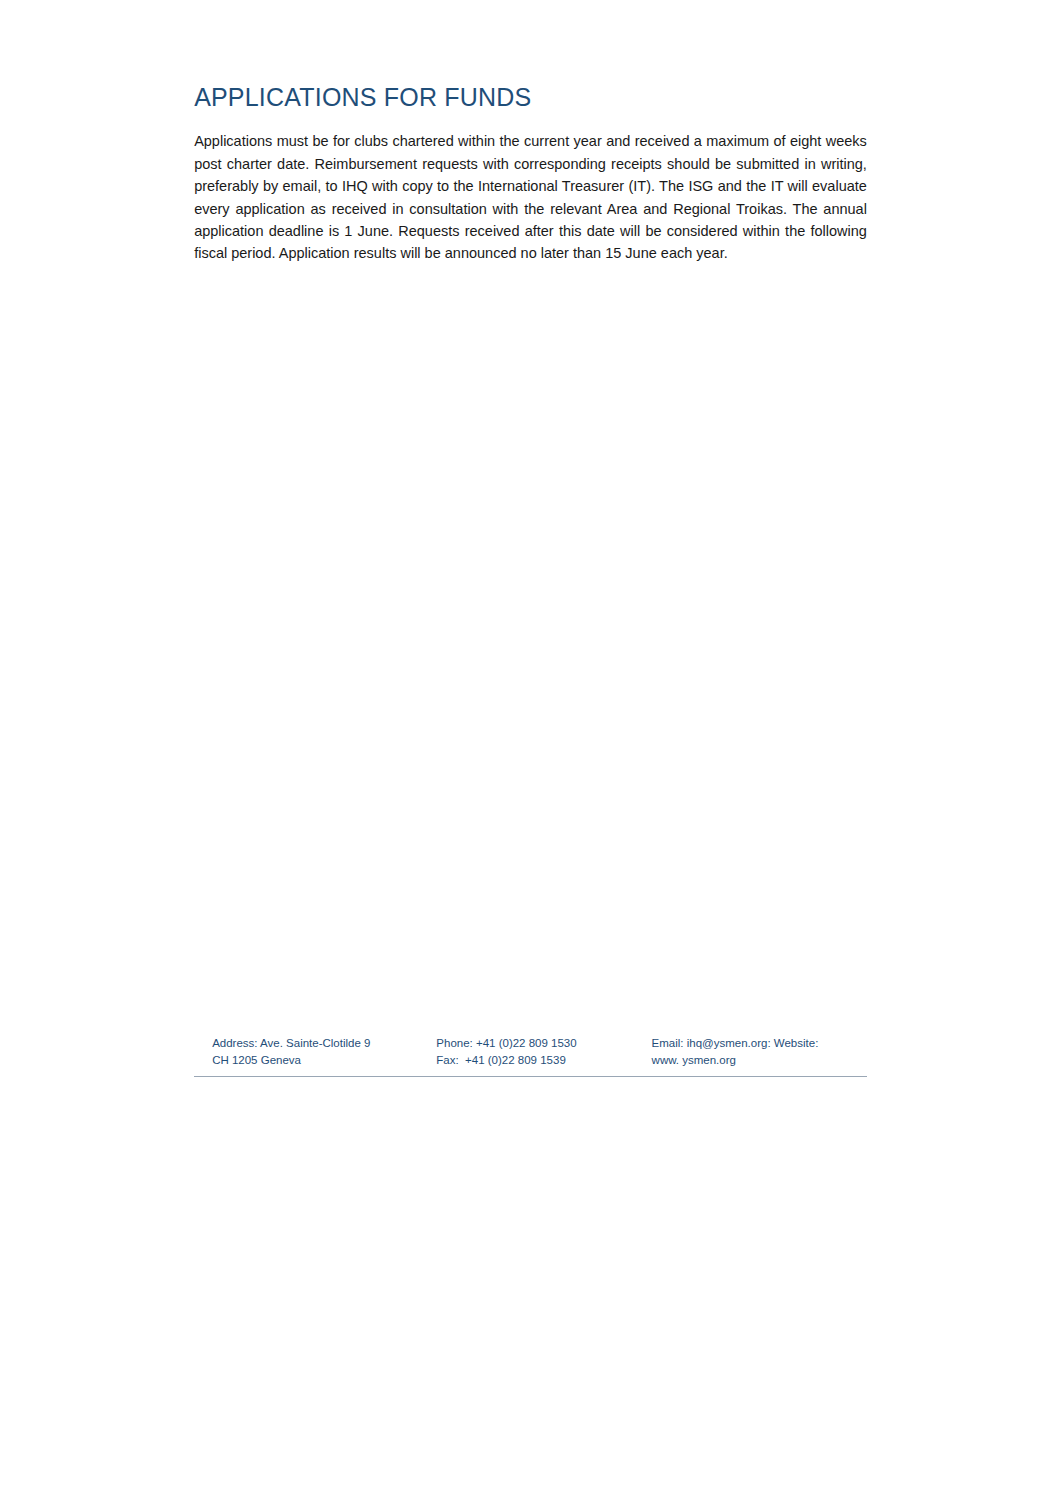APPLICATIONS FOR FUNDS
Applications must be for clubs chartered within the current year and received a maximum of eight weeks post charter date. Reimbursement requests with corresponding receipts should be submitted in writing, preferably by email, to IHQ with copy to the International Treasurer (IT). The ISG and the IT will evaluate every application as received in consultation with the relevant Area and Regional Troikas. The annual application deadline is 1 June. Requests received after this date will be considered within the following fiscal period. Application results will be announced no later than 15 June each year.
Address: Ave. Sainte-Clotilde 9
CH 1205 Geneva
Phone: +41 (0)22 809 1530
Fax: +41 (0)22 809 1539
Email: ihq@ysmen.org: Website:
www. ysmen.org